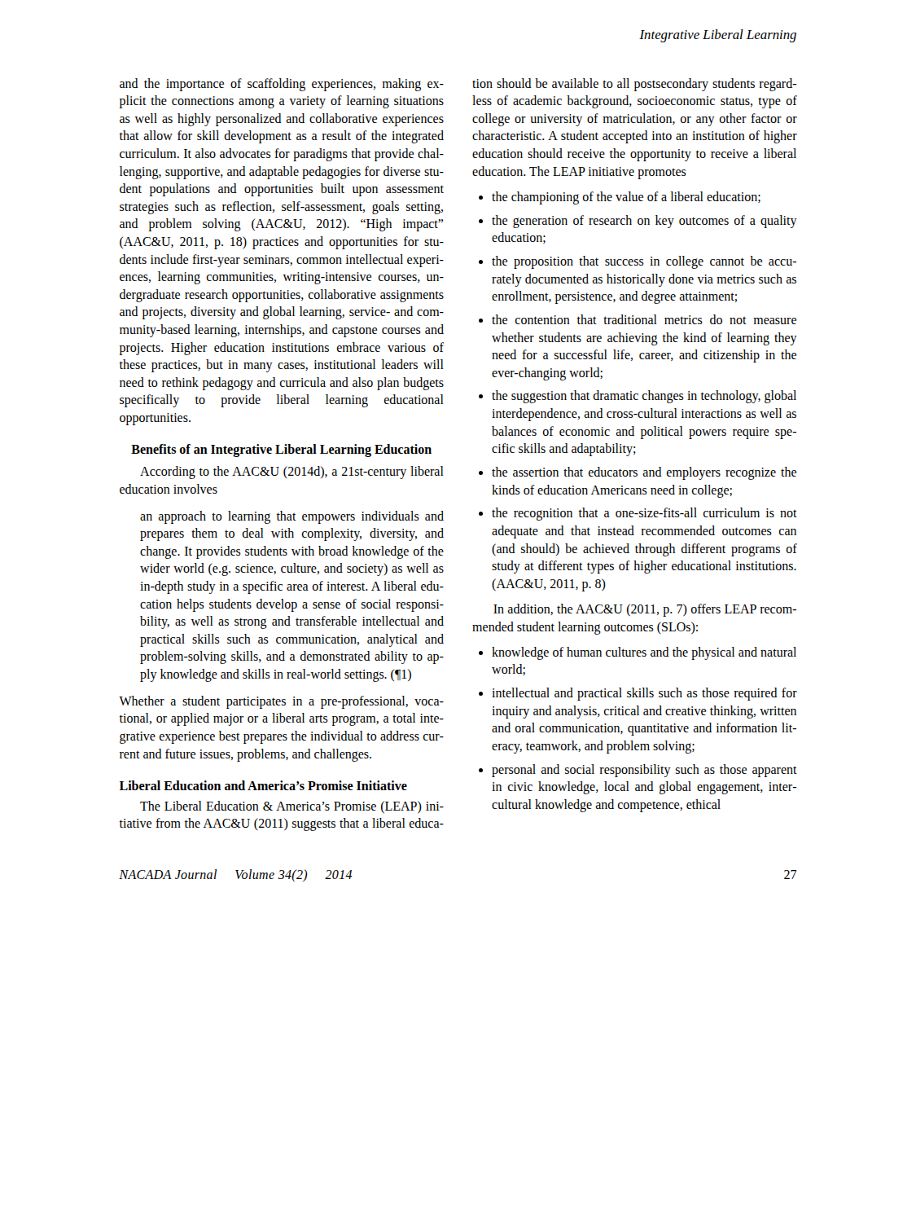Integrative Liberal Learning
and the importance of scaffolding experiences, making explicit the connections among a variety of learning situations as well as highly personalized and collaborative experiences that allow for skill development as a result of the integrated curriculum. It also advocates for paradigms that provide challenging, supportive, and adaptable pedagogies for diverse student populations and opportunities built upon assessment strategies such as reflection, self-assessment, goals setting, and problem solving (AAC&U, 2012). “High impact” (AAC&U, 2011, p. 18) practices and opportunities for students include first-year seminars, common intellectual experiences, learning communities, writing-intensive courses, undergraduate research opportunities, collaborative assignments and projects, diversity and global learning, service- and community-based learning, internships, and capstone courses and projects. Higher education institutions embrace various of these practices, but in many cases, institutional leaders will need to rethink pedagogy and curricula and also plan budgets specifically to provide liberal learning educational opportunities.
Benefits of an Integrative Liberal Learning Education
According to the AAC&U (2014d), a 21st-century liberal education involves
an approach to learning that empowers individuals and prepares them to deal with complexity, diversity, and change. It provides students with broad knowledge of the wider world (e.g. science, culture, and society) as well as in-depth study in a specific area of interest. A liberal education helps students develop a sense of social responsibility, as well as strong and transferable intellectual and practical skills such as communication, analytical and problem-solving skills, and a demonstrated ability to apply knowledge and skills in real-world settings. (¶1)
Whether a student participates in a pre-professional, vocational, or applied major or a liberal arts program, a total integrative experience best prepares the individual to address current and future issues, problems, and challenges.
Liberal Education and America’s Promise Initiative
The Liberal Education & America’s Promise (LEAP) initiative from the AAC&U (2011) suggests that a liberal education should be available to all postsecondary students regardless of academic background, socioeconomic status, type of college or university of matriculation, or any other factor or characteristic. A student accepted into an institution of higher education should receive the opportunity to receive a liberal education. The LEAP initiative promotes
the championing of the value of a liberal education;
the generation of research on key outcomes of a quality education;
the proposition that success in college cannot be accurately documented as historically done via metrics such as enrollment, persistence, and degree attainment;
the contention that traditional metrics do not measure whether students are achieving the kind of learning they need for a successful life, career, and citizenship in the ever-changing world;
the suggestion that dramatic changes in technology, global interdependence, and cross-cultural interactions as well as balances of economic and political powers require specific skills and adaptability;
the assertion that educators and employers recognize the kinds of education Americans need in college;
the recognition that a one-size-fits-all curriculum is not adequate and that instead recommended outcomes can (and should) be achieved through different programs of study at different types of higher educational institutions. (AAC&U, 2011, p. 8)
In addition, the AAC&U (2011, p. 7) offers LEAP recommended student learning outcomes (SLOs):
knowledge of human cultures and the physical and natural world;
intellectual and practical skills such as those required for inquiry and analysis, critical and creative thinking, written and oral communication, quantitative and information literacy, teamwork, and problem solving;
personal and social responsibility such as those apparent in civic knowledge, local and global engagement, intercultural knowledge and competence, ethical
NACADA Journal Volume 34(2) 2014 27